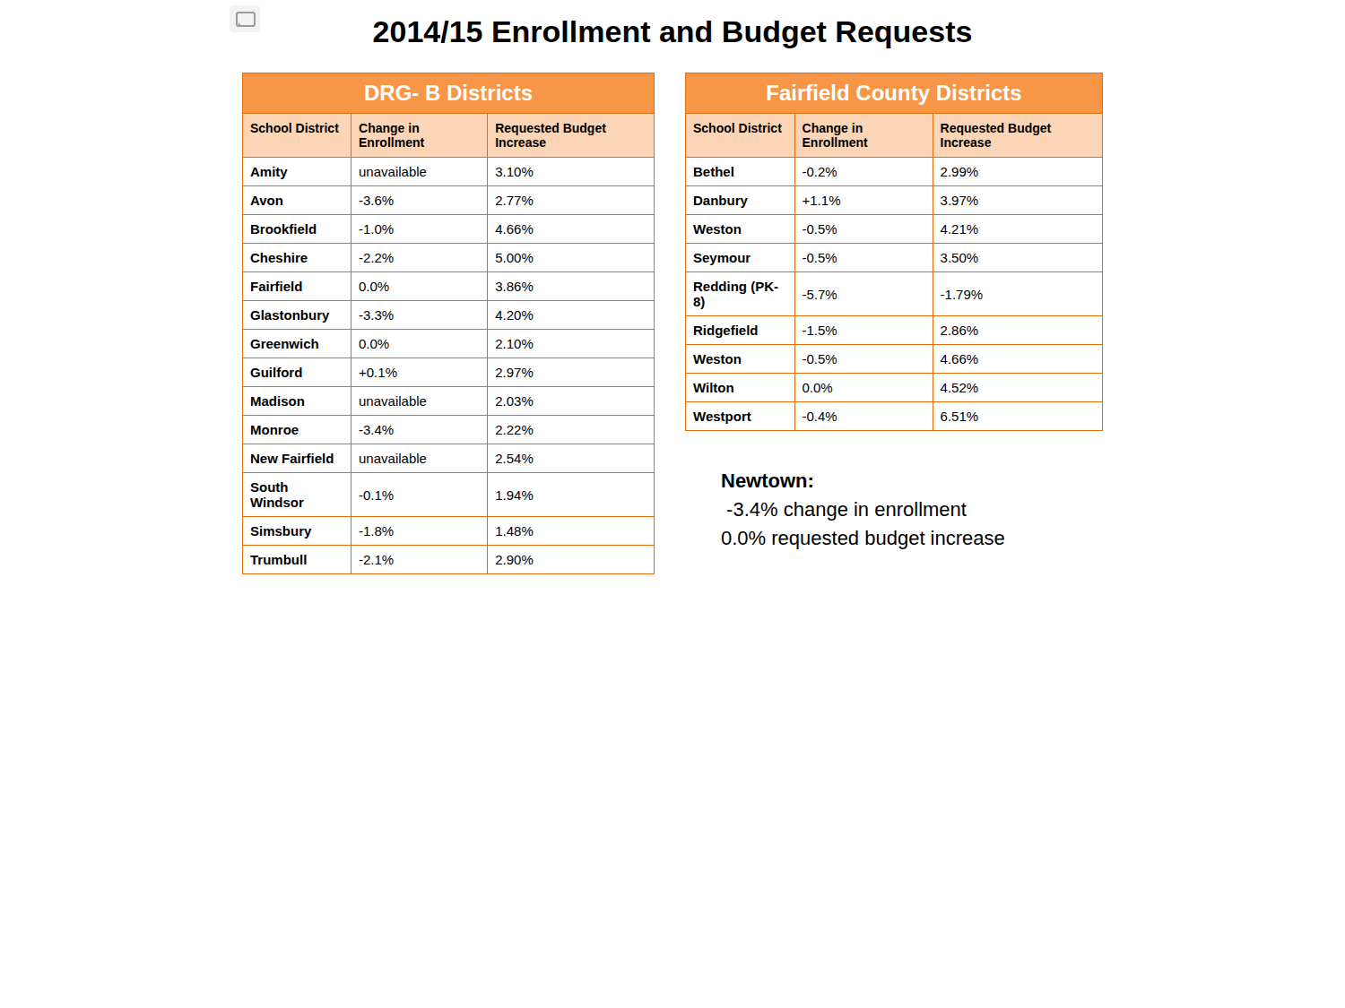2014/15 Enrollment and Budget Requests
DRG- B Districts
| School District | Change in Enrollment | Requested Budget Increase |
| --- | --- | --- |
| Amity | unavailable | 3.10% |
| Avon | -3.6% | 2.77% |
| Brookfield | -1.0% | 4.66% |
| Cheshire | -2.2% | 5.00% |
| Fairfield | 0.0% | 3.86% |
| Glastonbury | -3.3% | 4.20% |
| Greenwich | 0.0% | 2.10% |
| Guilford | +0.1% | 2.97% |
| Madison | unavailable | 2.03% |
| Monroe | -3.4% | 2.22% |
| New Fairfield | unavailable | 2.54% |
| South Windsor | -0.1% | 1.94% |
| Simsbury | -1.8% | 1.48% |
| Trumbull | -2.1% | 2.90% |
Fairfield County Districts
| School District | Change in Enrollment | Requested Budget Increase |
| --- | --- | --- |
| Bethel | -0.2% | 2.99% |
| Danbury | +1.1% | 3.97% |
| Weston | -0.5% | 4.21% |
| Seymour | -0.5% | 3.50% |
| Redding (PK-8) | -5.7% | -1.79% |
| Ridgefield | -1.5% | 2.86% |
| Weston | -0.5% | 4.66% |
| Wilton | 0.0% | 4.52% |
| Westport | -0.4% | 6.51% |
Newtown:
-3.4% change in enrollment
0.0% requested budget increase